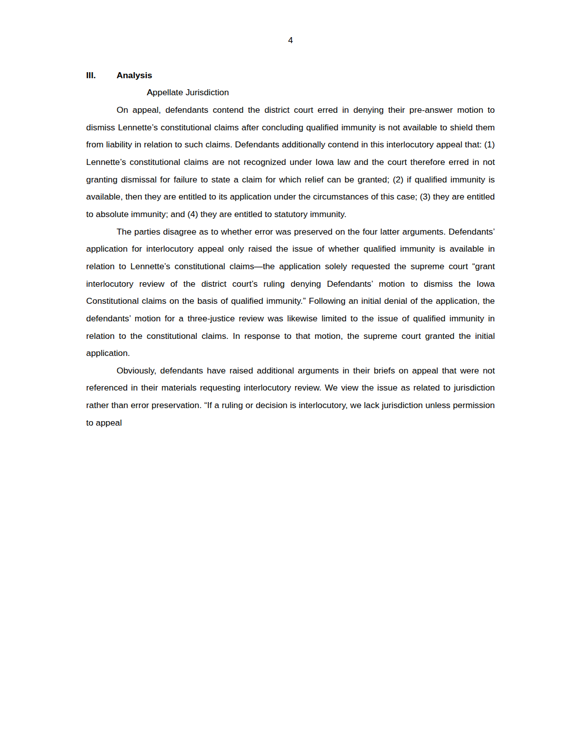4
III. Analysis
A. Appellate Jurisdiction
On appeal, defendants contend the district court erred in denying their pre-answer motion to dismiss Lennette’s constitutional claims after concluding qualified immunity is not available to shield them from liability in relation to such claims. Defendants additionally contend in this interlocutory appeal that: (1) Lennette’s constitutional claims are not recognized under Iowa law and the court therefore erred in not granting dismissal for failure to state a claim for which relief can be granted; (2) if qualified immunity is available, then they are entitled to its application under the circumstances of this case; (3) they are entitled to absolute immunity; and (4) they are entitled to statutory immunity.
The parties disagree as to whether error was preserved on the four latter arguments. Defendants’ application for interlocutory appeal only raised the issue of whether qualified immunity is available in relation to Lennette’s constitutional claims—the application solely requested the supreme court “grant interlocutory review of the district court’s ruling denying Defendants’ motion to dismiss the Iowa Constitutional claims on the basis of qualified immunity.” Following an initial denial of the application, the defendants’ motion for a three-justice review was likewise limited to the issue of qualified immunity in relation to the constitutional claims. In response to that motion, the supreme court granted the initial application.
Obviously, defendants have raised additional arguments in their briefs on appeal that were not referenced in their materials requesting interlocutory review. We view the issue as related to jurisdiction rather than error preservation. “If a ruling or decision is interlocutory, we lack jurisdiction unless permission to appeal